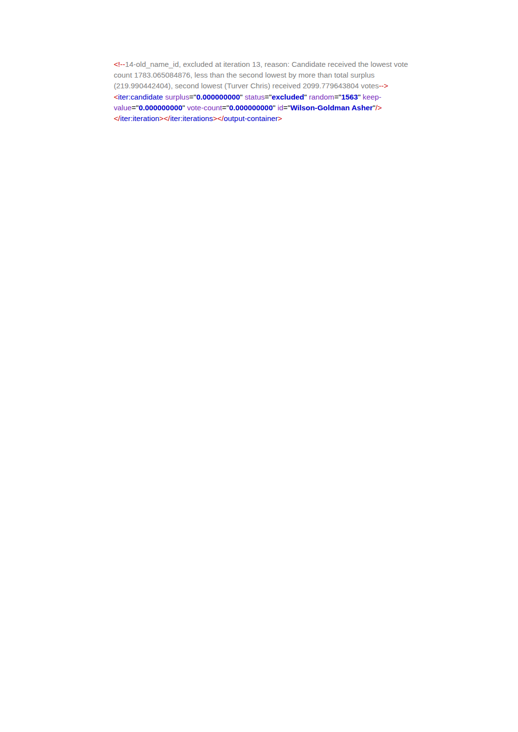<!--14-old_name_id, excluded at iteration 13, reason: Candidate received the lowest vote count 1783.065084876, less than the second lowest by more than total surplus (219.990442404), second lowest (Turver Chris) received 2099.779643804 votes--> <iter:candidate surplus="0.000000000" status="excluded" random="1563" keep-value="0.000000000" vote-count="0.000000000" id="Wilson-Goldman Asher"/></iter:iteration></iter:iterations></output-container>